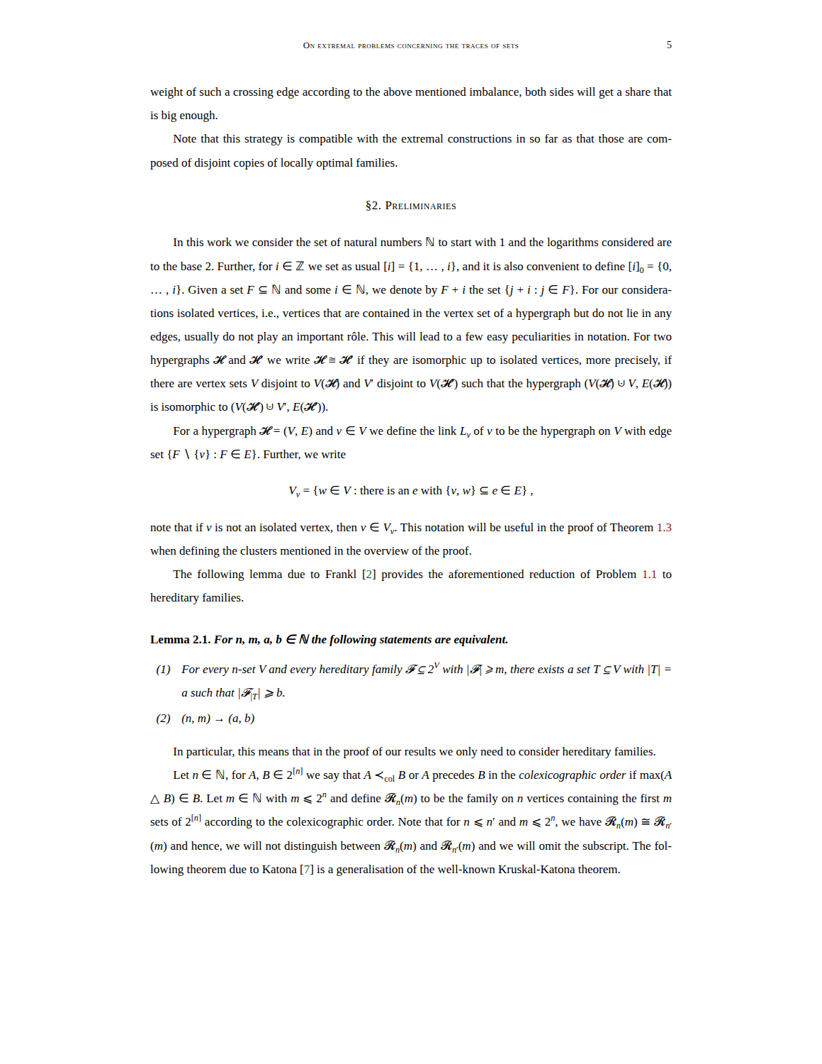On extremal problems concerning the traces of sets 5
weight of such a crossing edge according to the above mentioned imbalance, both sides will get a share that is big enough.
Note that this strategy is compatible with the extremal constructions in so far as that those are composed of disjoint copies of locally optimal families.
§2. Preliminaries
In this work we consider the set of natural numbers ℕ to start with 1 and the logarithms considered are to the base 2. Further, for i ∈ ℤ we set as usual [i] = {1, … , i}, and it is also convenient to define [i]0 = {0, … , i}. Given a set F ⊆ ℕ and some i ∈ ℕ, we denote by F + i the set {j + i : j ∈ F}. For our considerations isolated vertices, i.e., vertices that are contained in the vertex set of a hypergraph but do not lie in any edges, usually do not play an important rôle. This will lead to a few easy peculiarities in notation. For two hypergraphs 𝓗 and 𝓗′ we write 𝓗 ≅ 𝓗′ if they are isomorphic up to isolated vertices, more precisely, if there are vertex sets V disjoint to V(𝓗) and V′ disjoint to V(𝓗′) such that the hypergraph (V(𝓗) ⊍ V, E(𝓗)) is isomorphic to (V(𝓗′) ⊍ V′, E(𝓗′)).
For a hypergraph 𝓗 = (V, E) and v ∈ V we define the link Lv of v to be the hypergraph on V with edge set {F ∖ {v} : F ∈ E}. Further, we write
Vv = {w ∈ V : there is an e with {v, w} ⊆ e ∈ E} ,
note that if v is not an isolated vertex, then v ∈ Vv. This notation will be useful in the proof of Theorem 1.3 when defining the clusters mentioned in the overview of the proof.
The following lemma due to Frankl [2] provides the aforementioned reduction of Problem 1.1 to hereditary families.
Lemma 2.1. For n, m, a, b ∈ ℕ the following statements are equivalent.
(1) For every n-set V and every hereditary family 𝓕 ⊆ 2V with |𝓕| ⩾ m, there exists a set T ⊆ V with |T| = a such that |𝓕|T| ⩾ b.
(2) (n, m) → (a, b)
In particular, this means that in the proof of our results we only need to consider hereditary families.
Let n ∈ ℕ, for A, B ∈ 2[n] we say that A ≺col B or A precedes B in the colexicographic order if max(A △ B) ∈ B. Let m ∈ ℕ with m ⩽ 2n and define 𝓡n(m) to be the family on n vertices containing the first m sets of 2[n] according to the colexicographic order. Note that for n ⩽ n′ and m ⩽ 2n, we have 𝓡n(m) ≅ 𝓡n′(m) and hence, we will not distinguish between 𝓡n(m) and 𝓡n′(m) and we will omit the subscript. The following theorem due to Katona [7] is a generalisation of the well-known Kruskal-Katona theorem.